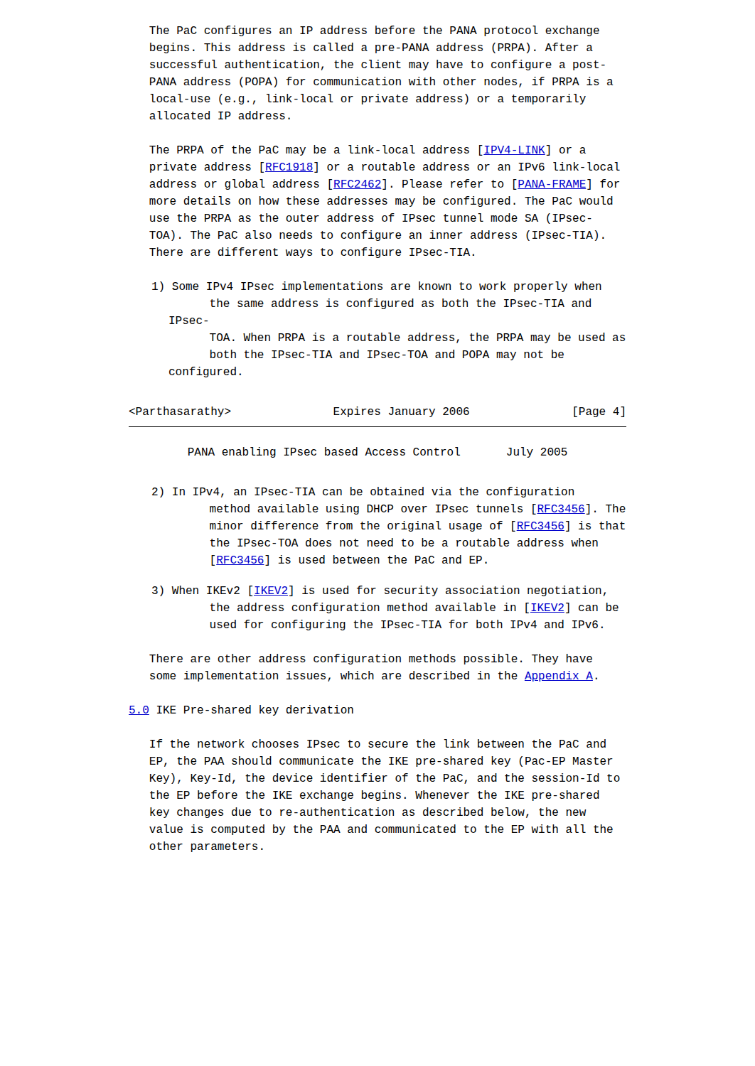The PaC configures an IP address before the PANA protocol exchange
   begins. This address is called a pre-PANA address (PRPA). After a
   successful authentication, the client may have to configure a post-
   PANA address (POPA) for communication with other nodes, if PRPA is a
   local-use (e.g., link-local or private address) or a temporarily
   allocated IP address.
   The PRPA of the PaC may be a link-local address [IPV4-LINK] or a
   private address [RFC1918] or a routable address or an IPv6 link-local
   address or global address [RFC2462]. Please refer to [PANA-FRAME] for
   more details on how these addresses may be configured. The PaC would
   use the PRPA as the outer address of IPsec tunnel mode SA (IPsec-
   TOA). The PaC also needs to configure an inner address (IPsec-TIA).
   There are different ways to configure IPsec-TIA.
1) Some IPv4 IPsec implementations are known to work properly when
      the same address is configured as both the IPsec-TIA and IPsec-
      TOA. When PRPA is a routable address, the PRPA may be used as
      both the IPsec-TIA and IPsec-TOA and POPA may not be configured.
<Parthasarathy> Expires January 2006 [Page 4]
PANA enabling IPsec based Access Control July 2005
2) In IPv4, an IPsec-TIA can be obtained via the configuration
      method available using DHCP over IPsec tunnels [RFC3456]. The
      minor difference from the original usage of [RFC3456] is that
      the IPsec-TOA does not need to be a routable address when
      [RFC3456] is used between the PaC and EP.
3) When IKEv2 [IKEV2] is used for security association negotiation,
      the address configuration method available in [IKEV2] can be
      used for configuring the IPsec-TIA for both IPv4 and IPv6.
   There are other address configuration methods possible. They have
   some implementation issues, which are described in the Appendix A.
5.0 IKE Pre-shared key derivation
   If the network chooses IPsec to secure the link between the PaC and
   EP, the PAA should communicate the IKE pre-shared key (Pac-EP Master
   Key), Key-Id, the device identifier of the PaC, and the session-Id to
   the EP before the IKE exchange begins. Whenever the IKE pre-shared
   key changes due to re-authentication as described below, the new
   value is computed by the PAA and communicated to the EP with all the
   other parameters.